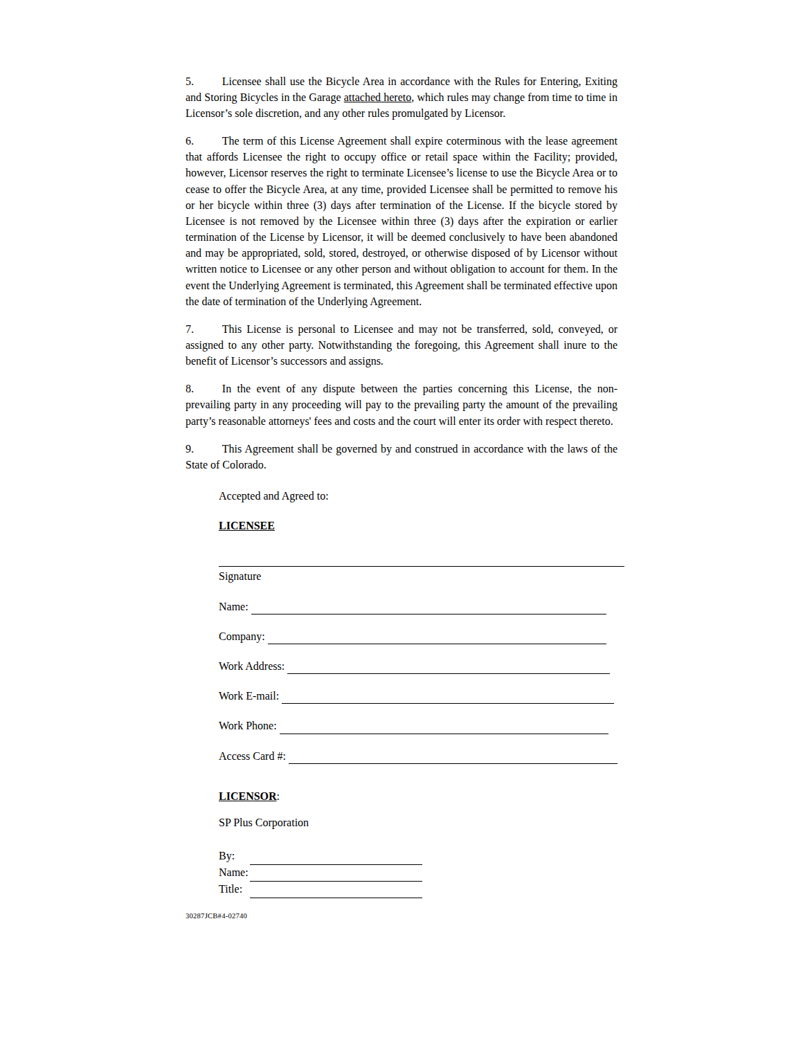5. Licensee shall use the Bicycle Area in accordance with the Rules for Entering, Exiting and Storing Bicycles in the Garage attached hereto, which rules may change from time to time in Licensor’s sole discretion, and any other rules promulgated by Licensor.
6. The term of this License Agreement shall expire coterminous with the lease agreement that affords Licensee the right to occupy office or retail space within the Facility; provided, however, Licensor reserves the right to terminate Licensee’s license to use the Bicycle Area or to cease to offer the Bicycle Area, at any time, provided Licensee shall be permitted to remove his or her bicycle within three (3) days after termination of the License. If the bicycle stored by Licensee is not removed by the Licensee within three (3) days after the expiration or earlier termination of the License by Licensor, it will be deemed conclusively to have been abandoned and may be appropriated, sold, stored, destroyed, or otherwise disposed of by Licensor without written notice to Licensee or any other person and without obligation to account for them. In the event the Underlying Agreement is terminated, this Agreement shall be terminated effective upon the date of termination of the Underlying Agreement.
7. This License is personal to Licensee and may not be transferred, sold, conveyed, or assigned to any other party. Notwithstanding the foregoing, this Agreement shall inure to the benefit of Licensor’s successors and assigns.
8. In the event of any dispute between the parties concerning this License, the non-prevailing party in any proceeding will pay to the prevailing party the amount of the prevailing party’s reasonable attorneys' fees and costs and the court will enter its order with respect thereto.
9. This Agreement shall be governed by and construed in accordance with the laws of the State of Colorado.
Accepted and Agreed to:
LICENSEE
Signature
Name:
Company:
Work Address:
Work E-mail:
Work Phone:
Access Card #:
LICENSOR:
SP Plus Corporation
| By: | |
| Name: | |
| Title: | |
30287JCB#4-02740